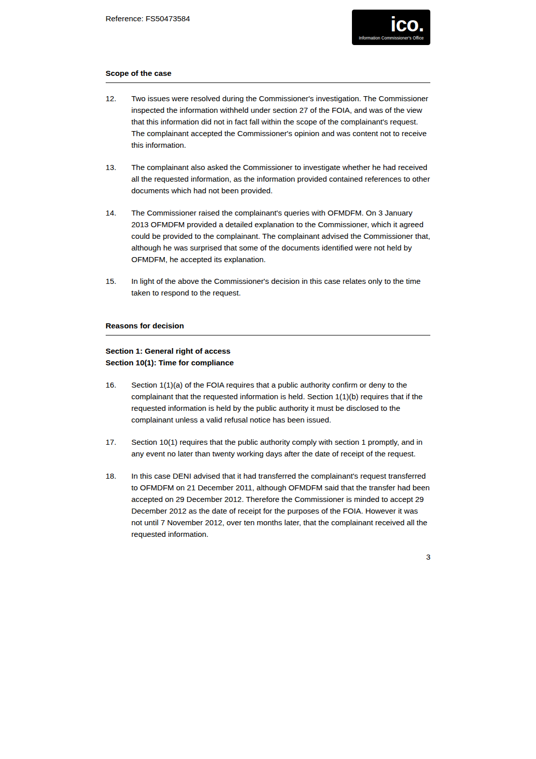Reference: FS50473584
ico. Information Commissioner's Office
Scope of the case
12. Two issues were resolved during the Commissioner's investigation. The Commissioner inspected the information withheld under section 27 of the FOIA, and was of the view that this information did not in fact fall within the scope of the complainant's request. The complainant accepted the Commissioner's opinion and was content not to receive this information.
13. The complainant also asked the Commissioner to investigate whether he had received all the requested information, as the information provided contained references to other documents which had not been provided.
14. The Commissioner raised the complainant's queries with OFMDFM. On 3 January 2013 OFMDFM provided a detailed explanation to the Commissioner, which it agreed could be provided to the complainant. The complainant advised the Commissioner that, although he was surprised that some of the documents identified were not held by OFMDFM, he accepted its explanation.
15. In light of the above the Commissioner's decision in this case relates only to the time taken to respond to the request.
Reasons for decision
Section 1: General right of access
Section 10(1): Time for compliance
16. Section 1(1)(a) of the FOIA requires that a public authority confirm or deny to the complainant that the requested information is held. Section 1(1)(b) requires that if the requested information is held by the public authority it must be disclosed to the complainant unless a valid refusal notice has been issued.
17. Section 10(1) requires that the public authority comply with section 1 promptly, and in any event no later than twenty working days after the date of receipt of the request.
18. In this case DENI advised that it had transferred the complainant's request transferred to OFMDFM on 21 December 2011, although OFMDFM said that the transfer had been accepted on 29 December 2012. Therefore the Commissioner is minded to accept 29 December 2012 as the date of receipt for the purposes of the FOIA. However it was not until 7 November 2012, over ten months later, that the complainant received all the requested information.
3